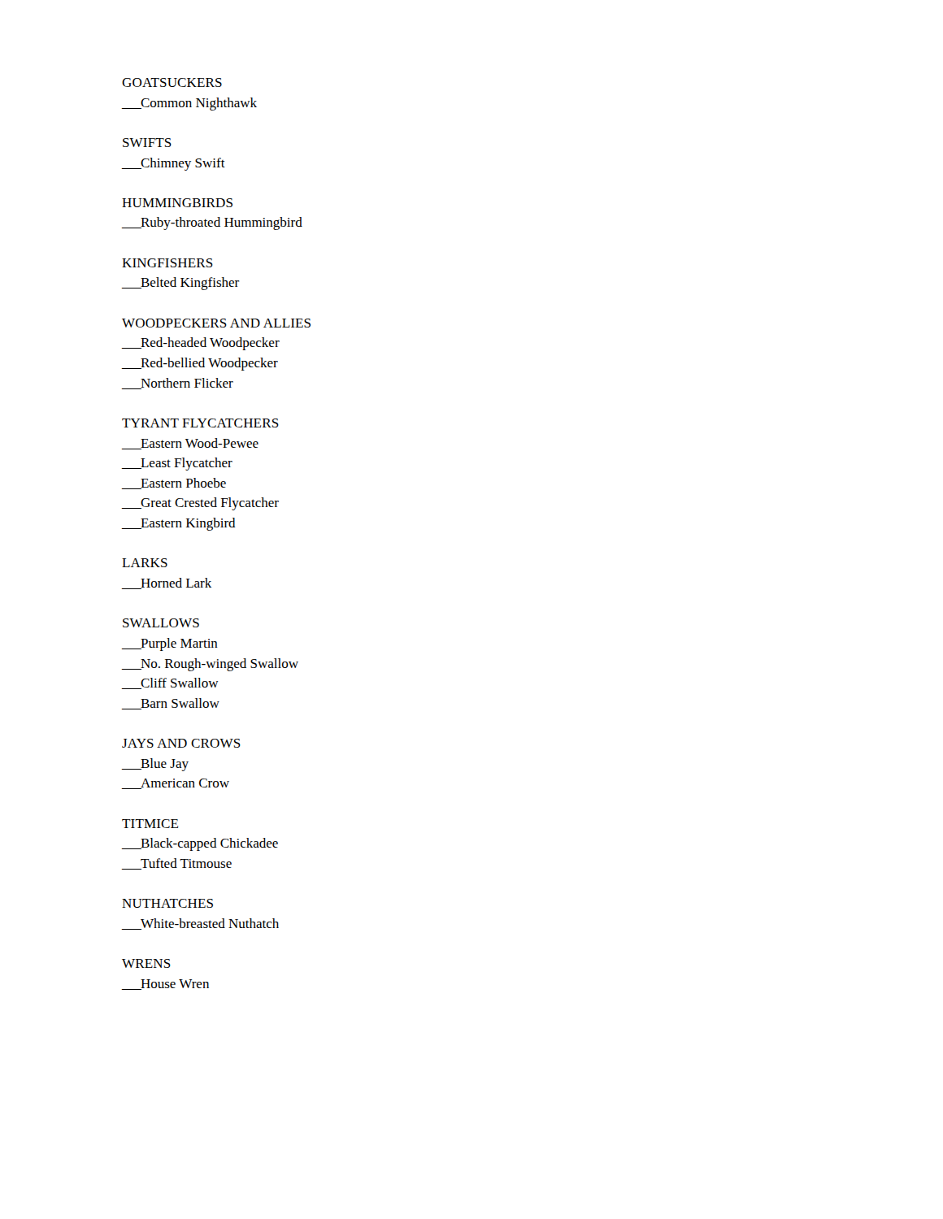GOATSUCKERS
___Common Nighthawk
SWIFTS
___Chimney Swift
HUMMINGBIRDS
___Ruby-throated Hummingbird
KINGFISHERS
___Belted Kingfisher
WOODPECKERS AND ALLIES
___Red-headed Woodpecker
___Red-bellied Woodpecker
___Northern Flicker
TYRANT FLYCATCHERS
___Eastern Wood-Pewee
___Least Flycatcher
___Eastern Phoebe
___Great Crested Flycatcher
___Eastern Kingbird
LARKS
___Horned Lark
SWALLOWS
___Purple Martin
___No. Rough-winged Swallow
___Cliff Swallow
___Barn Swallow
JAYS AND CROWS
___Blue Jay
___American Crow
TITMICE
___Black-capped Chickadee
___Tufted Titmouse
NUTHATCHES
___White-breasted Nuthatch
WRENS
___House Wren